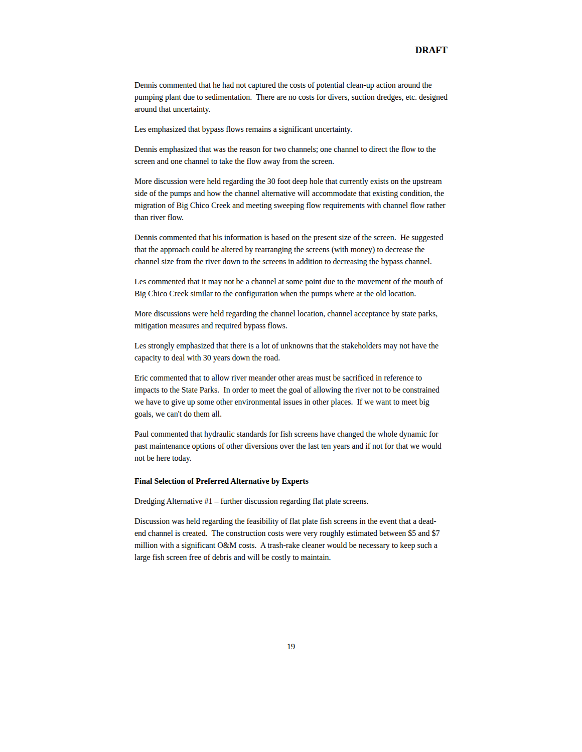DRAFT
Dennis commented that he had not captured the costs of potential clean-up action around the pumping plant due to sedimentation. There are no costs for divers, suction dredges, etc. designed around that uncertainty.
Les emphasized that bypass flows remains a significant uncertainty.
Dennis emphasized that was the reason for two channels; one channel to direct the flow to the screen and one channel to take the flow away from the screen.
More discussion were held regarding the 30 foot deep hole that currently exists on the upstream side of the pumps and how the channel alternative will accommodate that existing condition, the migration of Big Chico Creek and meeting sweeping flow requirements with channel flow rather than river flow.
Dennis commented that his information is based on the present size of the screen. He suggested that the approach could be altered by rearranging the screens (with money) to decrease the channel size from the river down to the screens in addition to decreasing the bypass channel.
Les commented that it may not be a channel at some point due to the movement of the mouth of Big Chico Creek similar to the configuration when the pumps where at the old location.
More discussions were held regarding the channel location, channel acceptance by state parks, mitigation measures and required bypass flows.
Les strongly emphasized that there is a lot of unknowns that the stakeholders may not have the capacity to deal with 30 years down the road.
Eric commented that to allow river meander other areas must be sacrificed in reference to impacts to the State Parks. In order to meet the goal of allowing the river not to be constrained we have to give up some other environmental issues in other places. If we want to meet big goals, we can't do them all.
Paul commented that hydraulic standards for fish screens have changed the whole dynamic for past maintenance options of other diversions over the last ten years and if not for that we would not be here today.
Final Selection of Preferred Alternative by Experts
Dredging Alternative #1 – further discussion regarding flat plate screens.
Discussion was held regarding the feasibility of flat plate fish screens in the event that a dead-end channel is created. The construction costs were very roughly estimated between $5 and $7 million with a significant O&M costs. A trash-rake cleaner would be necessary to keep such a large fish screen free of debris and will be costly to maintain.
19